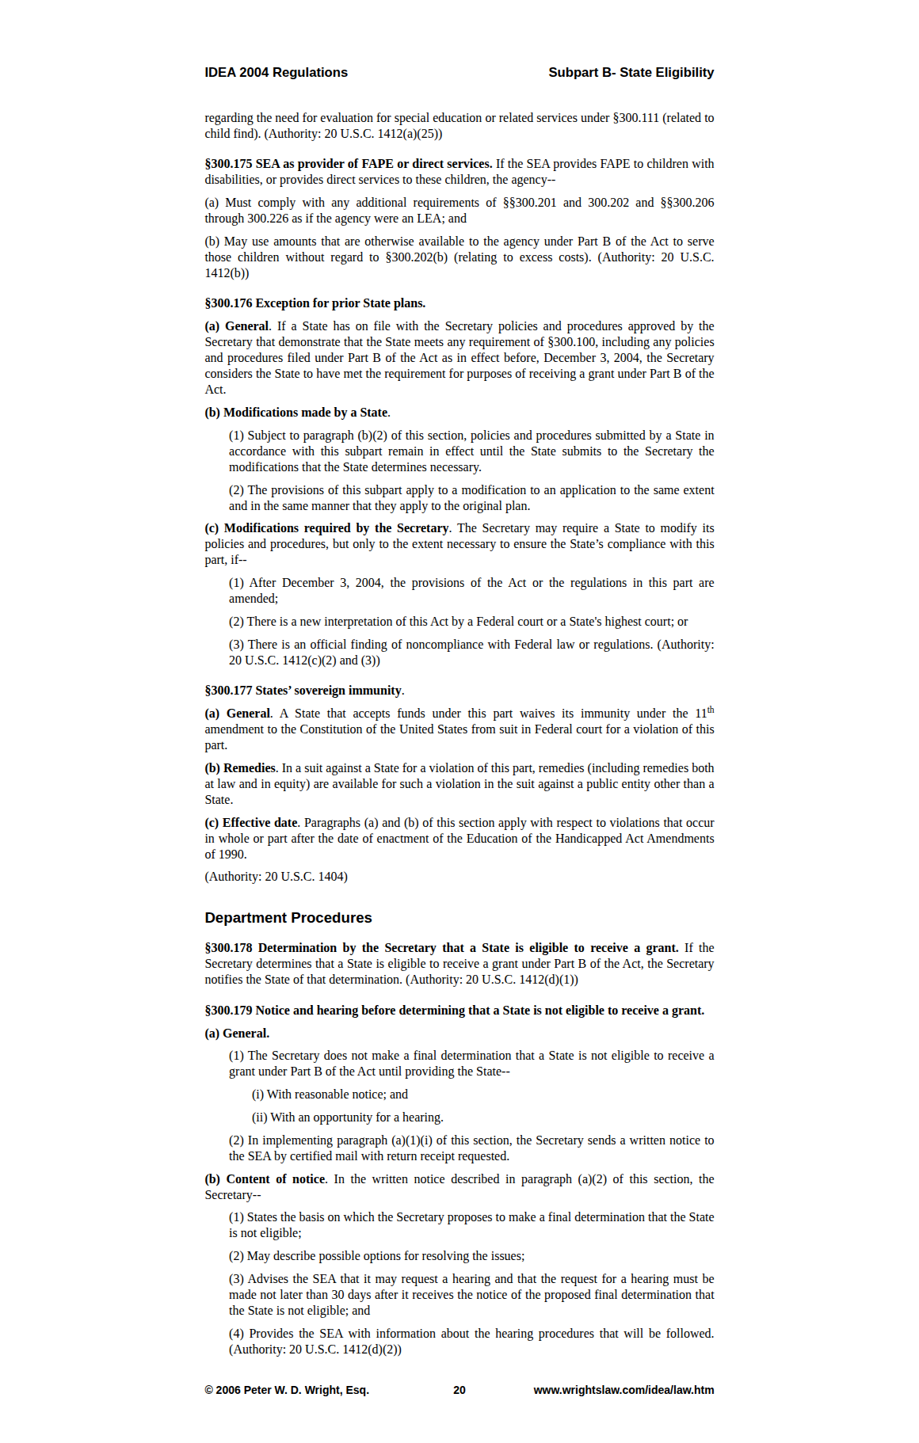IDEA 2004 Regulations Subpart B- State Eligibility
regarding the need for evaluation for special education or related services under §300.111 (related to child find). (Authority: 20 U.S.C. 1412(a)(25))
§300.175 SEA as provider of FAPE or direct services. If the SEA provides FAPE to children with disabilities, or provides direct services to these children, the agency--
(a) Must comply with any additional requirements of §§300.201 and 300.202 and §§300.206 through 300.226 as if the agency were an LEA; and
(b) May use amounts that are otherwise available to the agency under Part B of the Act to serve those children without regard to §300.202(b) (relating to excess costs). (Authority: 20 U.S.C. 1412(b))
§300.176 Exception for prior State plans.
(a) General. If a State has on file with the Secretary policies and procedures approved by the Secretary that demonstrate that the State meets any requirement of §300.100, including any policies and procedures filed under Part B of the Act as in effect before, December 3, 2004, the Secretary considers the State to have met the requirement for purposes of receiving a grant under Part B of the Act.
(b) Modifications made by a State.
(1) Subject to paragraph (b)(2) of this section, policies and procedures submitted by a State in accordance with this subpart remain in effect until the State submits to the Secretary the modifications that the State determines necessary.
(2) The provisions of this subpart apply to a modification to an application to the same extent and in the same manner that they apply to the original plan.
(c) Modifications required by the Secretary. The Secretary may require a State to modify its policies and procedures, but only to the extent necessary to ensure the State’s compliance with this part, if--
(1) After December 3, 2004, the provisions of the Act or the regulations in this part are amended;
(2) There is a new interpretation of this Act by a Federal court or a State's highest court; or
(3) There is an official finding of noncompliance with Federal law or regulations. (Authority: 20 U.S.C. 1412(c)(2) and (3))
§300.177 States’ sovereign immunity.
(a) General. A State that accepts funds under this part waives its immunity under the 11th amendment to the Constitution of the United States from suit in Federal court for a violation of this part.
(b) Remedies. In a suit against a State for a violation of this part, remedies (including remedies both at law and in equity) are available for such a violation in the suit against a public entity other than a State.
(c) Effective date. Paragraphs (a) and (b) of this section apply with respect to violations that occur in whole or part after the date of enactment of the Education of the Handicapped Act Amendments of 1990.
(Authority: 20 U.S.C. 1404)
Department Procedures
§300.178 Determination by the Secretary that a State is eligible to receive a grant. If the Secretary determines that a State is eligible to receive a grant under Part B of the Act, the Secretary notifies the State of that determination. (Authority: 20 U.S.C. 1412(d)(1))
§300.179 Notice and hearing before determining that a State is not eligible to receive a grant.
(a) General.
(1) The Secretary does not make a final determination that a State is not eligible to receive a grant under Part B of the Act until providing the State--
(i) With reasonable notice; and
(ii) With an opportunity for a hearing.
(2) In implementing paragraph (a)(1)(i) of this section, the Secretary sends a written notice to the SEA by certified mail with return receipt requested.
(b) Content of notice. In the written notice described in paragraph (a)(2) of this section, the Secretary--
(1) States the basis on which the Secretary proposes to make a final determination that the State is not eligible;
(2) May describe possible options for resolving the issues;
(3) Advises the SEA that it may request a hearing and that the request for a hearing must be made not later than 30 days after it receives the notice of the proposed final determination that the State is not eligible; and
(4) Provides the SEA with information about the hearing procedures that will be followed. (Authority: 20 U.S.C. 1412(d)(2))
© 2006 Peter W. D. Wright, Esq. 20 www.wrightslaw.com/idea/law.htm